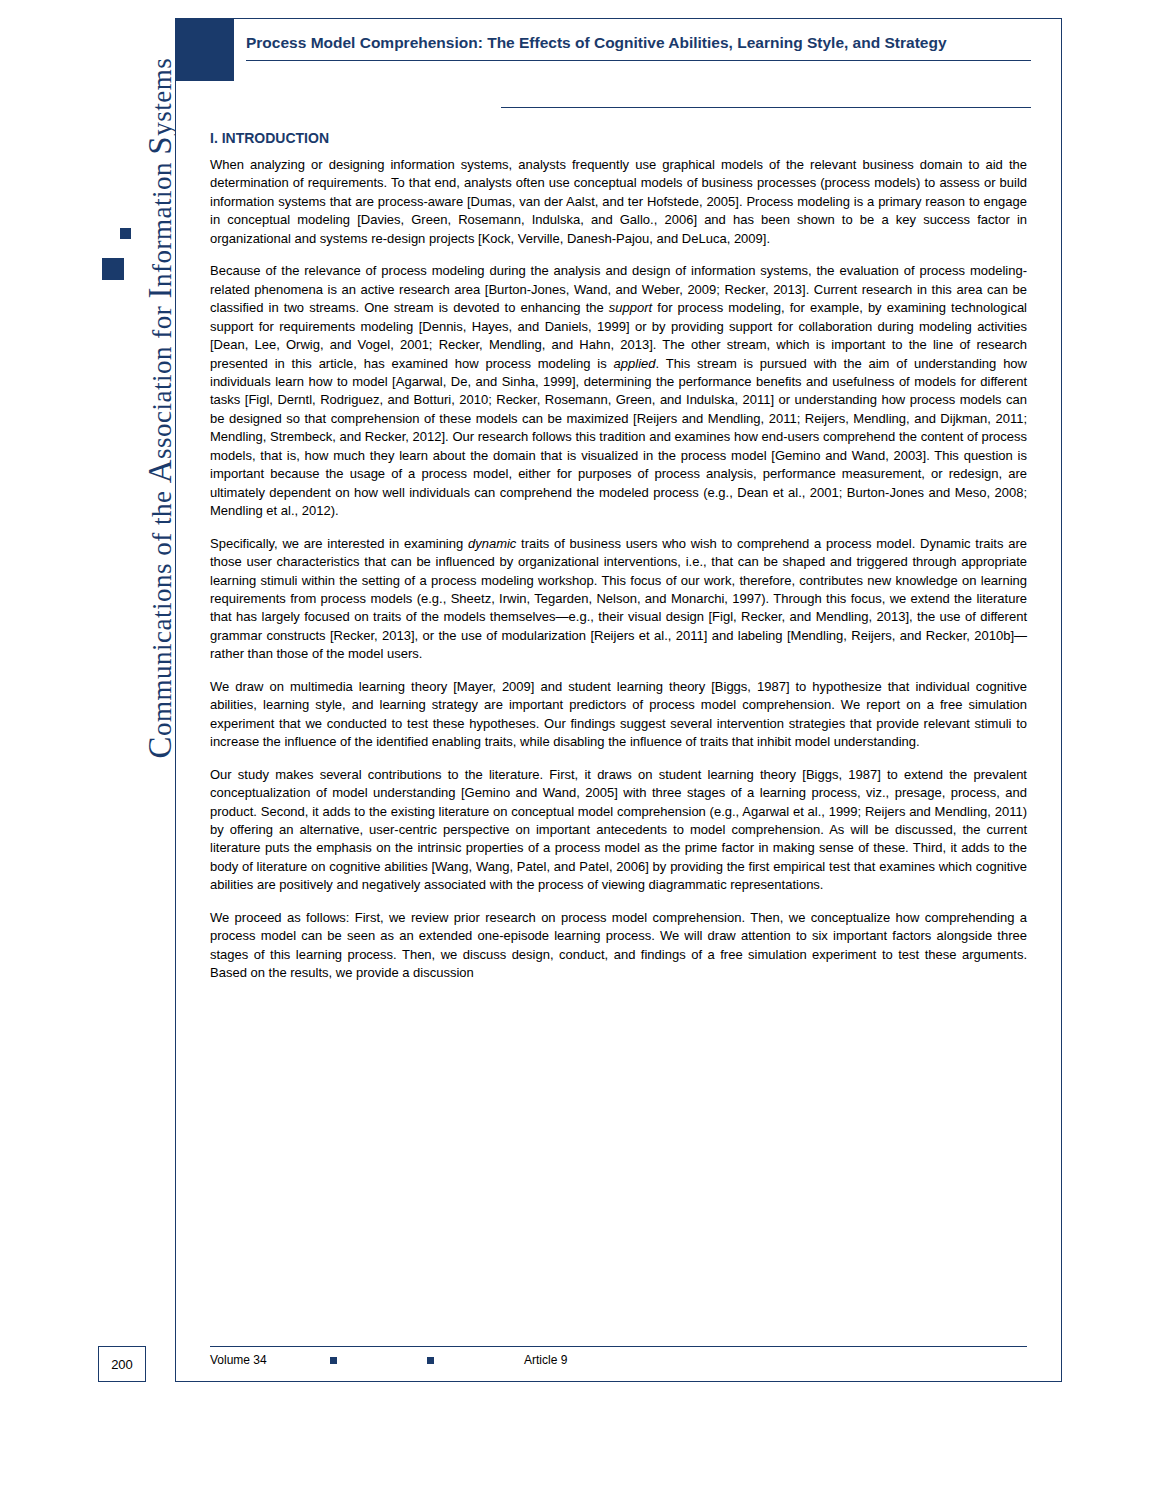Communications of the Association for Information Systems
Process Model Comprehension: The Effects of Cognitive Abilities, Learning Style, and Strategy
I. INTRODUCTION
When analyzing or designing information systems, analysts frequently use graphical models of the relevant business domain to aid the determination of requirements. To that end, analysts often use conceptual models of business processes (process models) to assess or build information systems that are process-aware [Dumas, van der Aalst, and ter Hofstede, 2005]. Process modeling is a primary reason to engage in conceptual modeling [Davies, Green, Rosemann, Indulska, and Gallo., 2006] and has been shown to be a key success factor in organizational and systems re-design projects [Kock, Verville, Danesh-Pajou, and DeLuca, 2009].
Because of the relevance of process modeling during the analysis and design of information systems, the evaluation of process modeling-related phenomena is an active research area [Burton-Jones, Wand, and Weber, 2009; Recker, 2013]. Current research in this area can be classified in two streams. One stream is devoted to enhancing the support for process modeling, for example, by examining technological support for requirements modeling [Dennis, Hayes, and Daniels, 1999] or by providing support for collaboration during modeling activities [Dean, Lee, Orwig, and Vogel, 2001; Recker, Mendling, and Hahn, 2013]. The other stream, which is important to the line of research presented in this article, has examined how process modeling is applied. This stream is pursued with the aim of understanding how individuals learn how to model [Agarwal, De, and Sinha, 1999], determining the performance benefits and usefulness of models for different tasks [Figl, Derntl, Rodriguez, and Botturi, 2010; Recker, Rosemann, Green, and Indulska, 2011] or understanding how process models can be designed so that comprehension of these models can be maximized [Reijers and Mendling, 2011; Reijers, Mendling, and Dijkman, 2011; Mendling, Strembeck, and Recker, 2012]. Our research follows this tradition and examines how end-users comprehend the content of process models, that is, how much they learn about the domain that is visualized in the process model [Gemino and Wand, 2003]. This question is important because the usage of a process model, either for purposes of process analysis, performance measurement, or redesign, are ultimately dependent on how well individuals can comprehend the modeled process (e.g., Dean et al., 2001; Burton-Jones and Meso, 2008; Mendling et al., 2012).
Specifically, we are interested in examining dynamic traits of business users who wish to comprehend a process model. Dynamic traits are those user characteristics that can be influenced by organizational interventions, i.e., that can be shaped and triggered through appropriate learning stimuli within the setting of a process modeling workshop. This focus of our work, therefore, contributes new knowledge on learning requirements from process models (e.g., Sheetz, Irwin, Tegarden, Nelson, and Monarchi, 1997). Through this focus, we extend the literature that has largely focused on traits of the models themselves—e.g., their visual design [Figl, Recker, and Mendling, 2013], the use of different grammar constructs [Recker, 2013], or the use of modularization [Reijers et al., 2011] and labeling [Mendling, Reijers, and Recker, 2010b]—rather than those of the model users.
We draw on multimedia learning theory [Mayer, 2009] and student learning theory [Biggs, 1987] to hypothesize that individual cognitive abilities, learning style, and learning strategy are important predictors of process model comprehension. We report on a free simulation experiment that we conducted to test these hypotheses. Our findings suggest several intervention strategies that provide relevant stimuli to increase the influence of the identified enabling traits, while disabling the influence of traits that inhibit model understanding.
Our study makes several contributions to the literature. First, it draws on student learning theory [Biggs, 1987] to extend the prevalent conceptualization of model understanding [Gemino and Wand, 2005] with three stages of a learning process, viz., presage, process, and product. Second, it adds to the existing literature on conceptual model comprehension (e.g., Agarwal et al., 1999; Reijers and Mendling, 2011) by offering an alternative, user-centric perspective on important antecedents to model comprehension. As will be discussed, the current literature puts the emphasis on the intrinsic properties of a process model as the prime factor in making sense of these. Third, it adds to the body of literature on cognitive abilities [Wang, Wang, Patel, and Patel, 2006] by providing the first empirical test that examines which cognitive abilities are positively and negatively associated with the process of viewing diagrammatic representations.
We proceed as follows: First, we review prior research on process model comprehension. Then, we conceptualize how comprehending a process model can be seen as an extended one-episode learning process. We will draw attention to six important factors alongside three stages of this learning process. Then, we discuss design, conduct, and findings of a free simulation experiment to test these arguments. Based on the results, we provide a discussion
Volume 34 Article 9
200